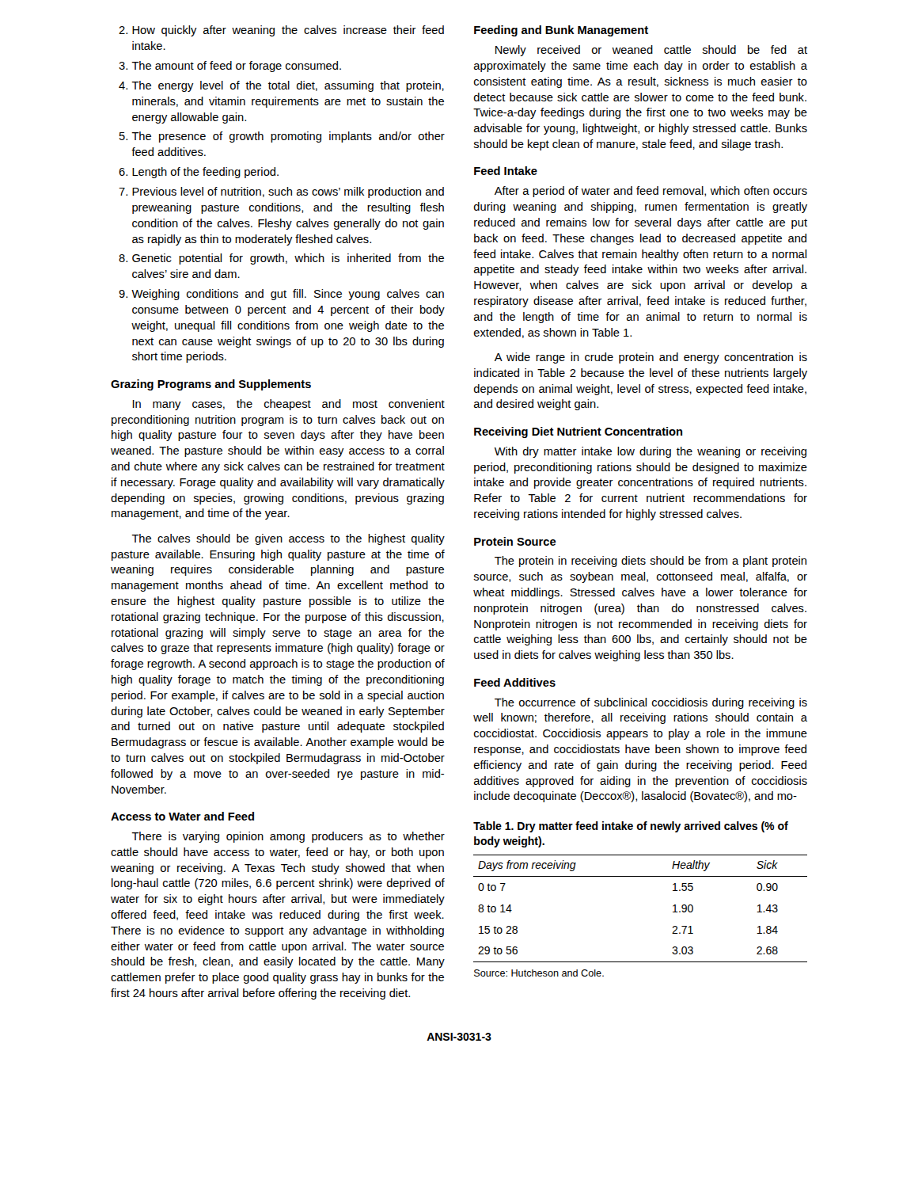How quickly after weaning the calves increase their feed intake.
The amount of feed or forage consumed.
The energy level of the total diet, assuming that protein, minerals, and vitamin requirements are met to sustain the energy allowable gain.
The presence of growth promoting implants and/or other feed additives.
Length of the feeding period.
Previous level of nutrition, such as cows’ milk production and preweaning pasture conditions, and the resulting flesh condition of the calves. Fleshy calves generally do not gain as rapidly as thin to moderately fleshed calves.
Genetic potential for growth, which is inherited from the calves’ sire and dam.
Weighing conditions and gut fill. Since young calves can consume between 0 percent and 4 percent of their body weight, unequal fill conditions from one weigh date to the next can cause weight swings of up to 20 to 30 lbs during short time periods.
Grazing Programs and Supplements
In many cases, the cheapest and most convenient preconditioning nutrition program is to turn calves back out on high quality pasture four to seven days after they have been weaned. The pasture should be within easy access to a corral and chute where any sick calves can be restrained for treatment if necessary. Forage quality and availability will vary dramatically depending on species, growing conditions, previous grazing management, and time of the year.
The calves should be given access to the highest quality pasture available. Ensuring high quality pasture at the time of weaning requires considerable planning and pasture management months ahead of time. An excellent method to ensure the highest quality pasture possible is to utilize the rotational grazing technique. For the purpose of this discussion, rotational grazing will simply serve to stage an area for the calves to graze that represents immature (high quality) forage or forage regrowth. A second approach is to stage the production of high quality forage to match the timing of the preconditioning period. For example, if calves are to be sold in a special auction during late October, calves could be weaned in early September and turned out on native pasture until adequate stockpiled Bermudagrass or fescue is available. Another example would be to turn calves out on stockpiled Bermudagrass in mid-October followed by a move to an over-seeded rye pasture in mid-November.
Access to Water and Feed
There is varying opinion among producers as to whether cattle should have access to water, feed or hay, or both upon weaning or receiving. A Texas Tech study showed that when long-haul cattle (720 miles, 6.6 percent shrink) were deprived of water for six to eight hours after arrival, but were immediately offered feed, feed intake was reduced during the first week. There is no evidence to support any advantage in withholding either water or feed from cattle upon arrival. The water source should be fresh, clean, and easily located by the cattle. Many cattlemen prefer to place good quality grass hay in bunks for the first 24 hours after arrival before offering the receiving diet.
Feeding and Bunk Management
Newly received or weaned cattle should be fed at approximately the same time each day in order to establish a consistent eating time. As a result, sickness is much easier to detect because sick cattle are slower to come to the feed bunk. Twice-a-day feedings during the first one to two weeks may be advisable for young, lightweight, or highly stressed cattle. Bunks should be kept clean of manure, stale feed, and silage trash.
Feed Intake
After a period of water and feed removal, which often occurs during weaning and shipping, rumen fermentation is greatly reduced and remains low for several days after cattle are put back on feed. These changes lead to decreased appetite and feed intake. Calves that remain healthy often return to a normal appetite and steady feed intake within two weeks after arrival. However, when calves are sick upon arrival or develop a respiratory disease after arrival, feed intake is reduced further, and the length of time for an animal to return to normal is extended, as shown in Table 1.
A wide range in crude protein and energy concentration is indicated in Table 2 because the level of these nutrients largely depends on animal weight, level of stress, expected feed intake, and desired weight gain.
Receiving Diet Nutrient Concentration
With dry matter intake low during the weaning or receiving period, preconditioning rations should be designed to maximize intake and provide greater concentrations of required nutrients. Refer to Table 2 for current nutrient recommendations for receiving rations intended for highly stressed calves.
Protein Source
The protein in receiving diets should be from a plant protein source, such as soybean meal, cottonseed meal, alfalfa, or wheat middlings. Stressed calves have a lower tolerance for nonprotein nitrogen (urea) than do nonstressed calves. Nonprotein nitrogen is not recommended in receiving diets for cattle weighing less than 600 lbs, and certainly should not be used in diets for calves weighing less than 350 lbs.
Feed Additives
The occurrence of subclinical coccidiosis during receiving is well known; therefore, all receiving rations should contain a coccidiostat. Coccidiosis appears to play a role in the immune response, and coccidiostats have been shown to improve feed efficiency and rate of gain during the receiving period. Feed additives approved for aiding in the prevention of coccidiosis include decoquinate (Deccox®), lasalocid (Bovatec®), and mo-
Table 1. Dry matter feed intake of newly arrived calves (% of body weight).
| Days from receiving | Healthy | Sick |
| --- | --- | --- |
| 0 to 7 | 1.55 | 0.90 |
| 8 to 14 | 1.90 | 1.43 |
| 15 to 28 | 2.71 | 1.84 |
| 29 to 56 | 3.03 | 2.68 |
Source: Hutcheson and Cole.
ANSI-3031-3